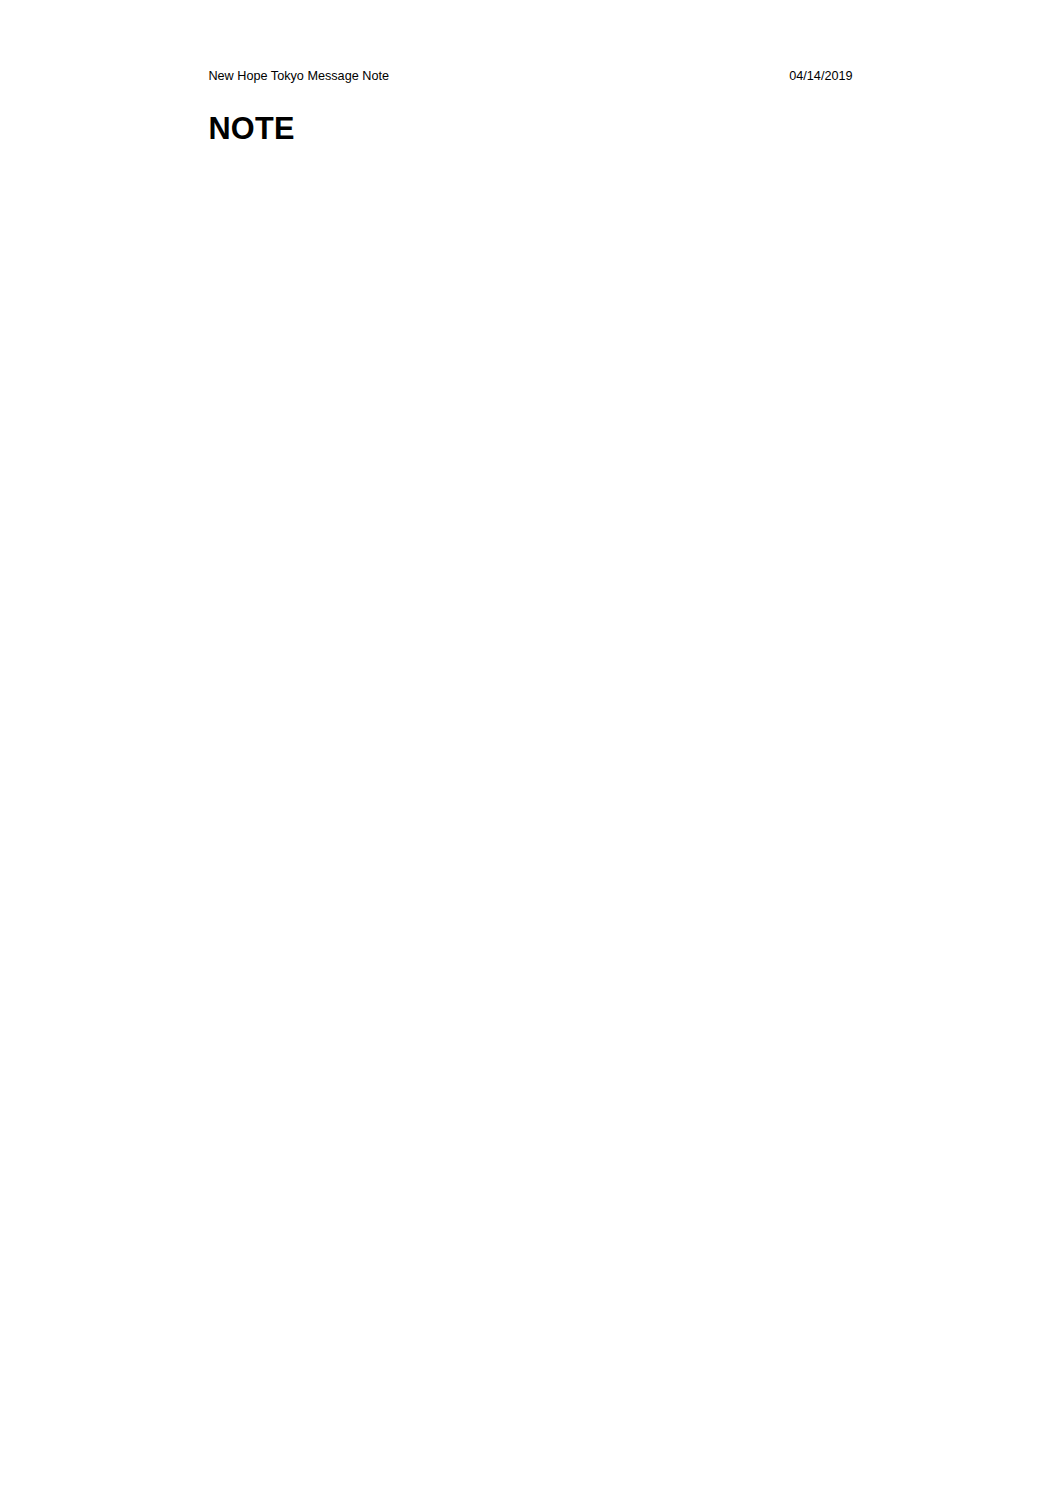New Hope Tokyo Message Note 04/14/2019
NOTE